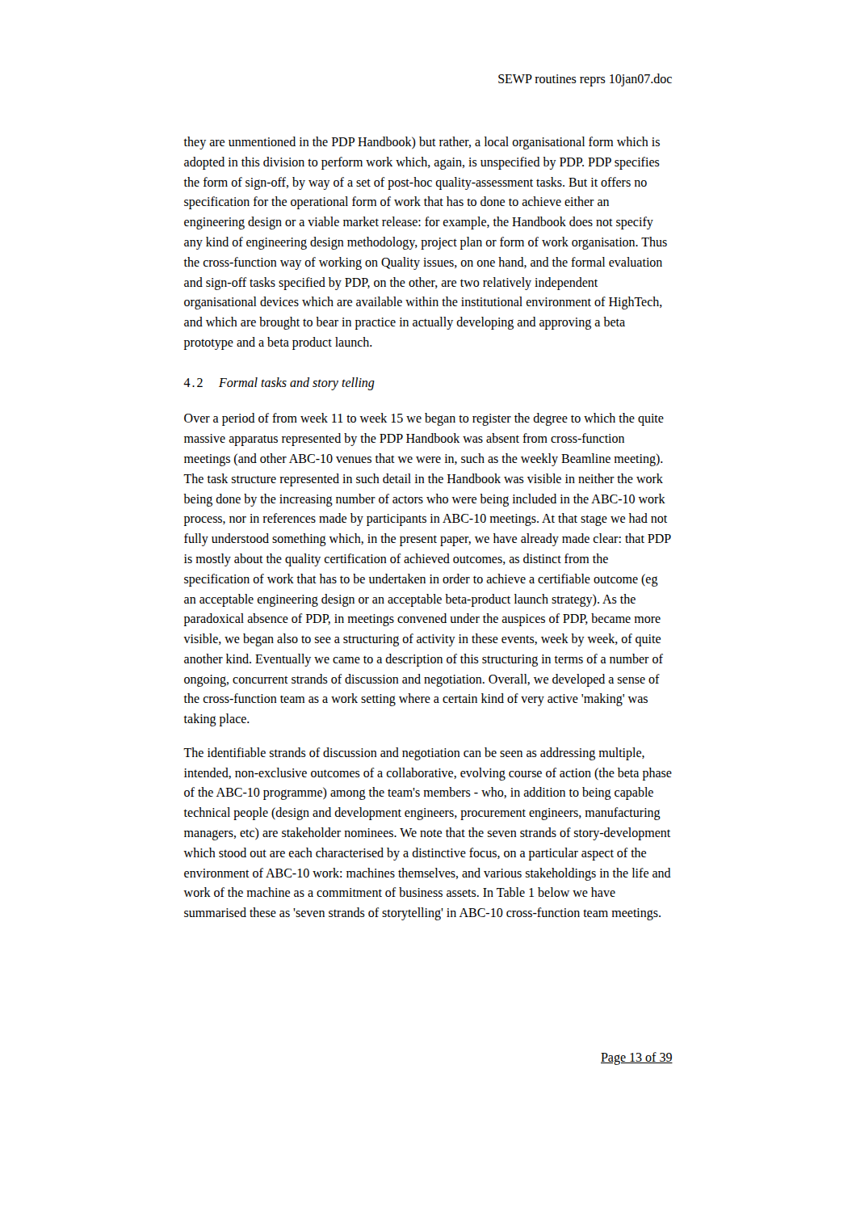SEWP routines reprs 10jan07.doc
they are unmentioned in the PDP Handbook) but rather, a local organisational form which is adopted in this division to perform work which, again, is unspecified by PDP. PDP specifies the form of sign-off, by way of a set of post-hoc quality-assessment tasks. But it offers no specification for the operational form of work that has to done to achieve either an engineering design or a viable market release: for example, the Handbook does not specify any kind of engineering design methodology, project plan or form of work organisation. Thus the cross-function way of working on Quality issues, on one hand, and the formal evaluation and sign-off tasks specified by PDP, on the other, are two relatively independent organisational devices which are available within the institutional environment of HighTech, and which are brought to bear in practice in actually developing and approving a beta prototype and a beta product launch.
4.2 Formal tasks and story telling
Over a period of from week 11 to week 15 we began to register the degree to which the quite massive apparatus represented by the PDP Handbook was absent from cross-function meetings (and other ABC-10 venues that we were in, such as the weekly Beamline meeting). The task structure represented in such detail in the Handbook was visible in neither the work being done by the increasing number of actors who were being included in the ABC-10 work process, nor in references made by participants in ABC-10 meetings. At that stage we had not fully understood something which, in the present paper, we have already made clear: that PDP is mostly about the quality certification of achieved outcomes, as distinct from the specification of work that has to be undertaken in order to achieve a certifiable outcome (eg an acceptable engineering design or an acceptable beta-product launch strategy). As the paradoxical absence of PDP, in meetings convened under the auspices of PDP, became more visible, we began also to see a structuring of activity in these events, week by week, of quite another kind. Eventually we came to a description of this structuring in terms of a number of ongoing, concurrent strands of discussion and negotiation. Overall, we developed a sense of the cross-function team as a work setting where a certain kind of very active 'making' was taking place.
The identifiable strands of discussion and negotiation can be seen as addressing multiple, intended, non-exclusive outcomes of a collaborative, evolving course of action (the beta phase of the ABC-10 programme) among the team's members - who, in addition to being capable technical people (design and development engineers, procurement engineers, manufacturing managers, etc) are stakeholder nominees. We note that the seven strands of story-development which stood out are each characterised by a distinctive focus, on a particular aspect of the environment of ABC-10 work: machines themselves, and various stakeholdings in the life and work of the machine as a commitment of business assets. In Table 1 below we have summarised these as 'seven strands of storytelling' in ABC-10 cross-function team meetings.
Page 13 of 39